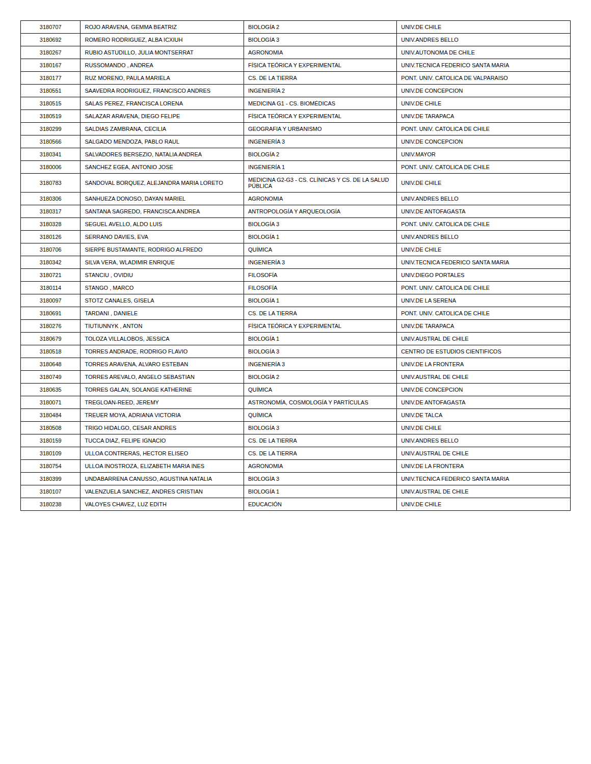| 3180707 | ROJO ARAVENA, GEMMA BEATRIZ | BIOLOGÍA 2 | UNIV.DE CHILE |
| 3180692 | ROMERO RODRIGUEZ, ALBA ICXIUH | BIOLOGÍA 3 | UNIV.ANDRES BELLO |
| 3180267 | RUBIO ASTUDILLO, JULIA MONTSERRAT | AGRONOMIA | UNIV.AUTONOMA DE CHILE |
| 3180167 | RUSSOMANDO , ANDREA | FÍSICA TEÓRICA Y EXPERIMENTAL | UNIV.TECNICA FEDERICO SANTA MARIA |
| 3180177 | RUZ MORENO, PAULA MARIELA | CS. DE LA TIERRA | PONT. UNIV. CATOLICA DE VALPARAISO |
| 3180551 | SAAVEDRA RODRIGUEZ, FRANCISCO ANDRES | INGENIERÍA 2 | UNIV.DE CONCEPCION |
| 3180515 | SALAS PEREZ, FRANCISCA LORENA | MEDICINA G1 - CS. BIOMÉDICAS | UNIV.DE CHILE |
| 3180519 | SALAZAR ARAVENA, DIEGO FELIPE | FÍSICA TEÓRICA Y EXPERIMENTAL | UNIV.DE TARAPACA |
| 3180299 | SALDIAS ZAMBRANA, CECILIA | GEOGRAFIA Y URBANISMO | PONT. UNIV. CATOLICA DE CHILE |
| 3180566 | SALGADO MENDOZA, PABLO RAUL | INGENIERÍA 3 | UNIV.DE CONCEPCION |
| 3180341 | SALVADORES BERSEZIO, NATALIA ANDREA | BIOLOGÍA 2 | UNIV.MAYOR |
| 3180006 | SANCHEZ EGEA, ANTONIO JOSE | INGENIERÍA 1 | PONT. UNIV. CATOLICA DE CHILE |
| 3180783 | SANDOVAL BORQUEZ, ALEJANDRA MARIA LORETO | MEDICINA G2-G3 - CS. CLÍNICAS Y CS. DE LA SALUD PÚBLICA | UNIV.DE CHILE |
| 3180306 | SANHUEZA DONOSO, DAYAN MARIEL | AGRONOMIA | UNIV.ANDRES BELLO |
| 3180317 | SANTANA SAGREDO, FRANCISCA ANDREA | ANTROPOLOGÍA Y ARQUEOLOGÍA | UNIV.DE ANTOFAGASTA |
| 3180328 | SEGUEL AVELLO, ALDO LUIS | BIOLOGÍA 3 | PONT. UNIV. CATOLICA DE CHILE |
| 3180126 | SERRANO DAVIES, EVA | BIOLOGÍA 1 | UNIV.ANDRES BELLO |
| 3180706 | SIERPE BUSTAMANTE, RODRIGO ALFREDO | QUÍMICA | UNIV.DE CHILE |
| 3180342 | SILVA VERA, WLADIMIR ENRIQUE | INGENIERÍA 3 | UNIV.TECNICA FEDERICO SANTA MARIA |
| 3180721 | STANCIU , OVIDIU | FILOSOFÍA | UNIV.DIEGO PORTALES |
| 3180114 | STANGO , MARCO | FILOSOFÍA | PONT. UNIV. CATOLICA DE CHILE |
| 3180097 | STOTZ CANALES, GISELA | BIOLOGÍA 1 | UNIV.DE LA SERENA |
| 3180691 | TARDANI , DANIELE | CS. DE LA TIERRA | PONT. UNIV. CATOLICA DE CHILE |
| 3180276 | TIUTIUNNYK , ANTON | FÍSICA TEÓRICA Y EXPERIMENTAL | UNIV.DE TARAPACA |
| 3180679 | TOLOZA VILLALOBOS, JESSICA | BIOLOGÍA 1 | UNIV.AUSTRAL DE CHILE |
| 3180518 | TORRES ANDRADE, RODRIGO FLAVIO | BIOLOGÍA 3 | CENTRO DE ESTUDIOS CIENTIFICOS |
| 3180648 | TORRES ARAVENA, ALVARO ESTEBAN | INGENIERÍA 3 | UNIV.DE LA FRONTERA |
| 3180749 | TORRES AREVALO, ANGELO SEBASTIAN | BIOLOGÍA 2 | UNIV.AUSTRAL DE CHILE |
| 3180635 | TORRES GALAN, SOLANGE KATHERINE | QUÍMICA | UNIV.DE CONCEPCION |
| 3180071 | TREGLOAN-REED, JEREMY | ASTRONOMÍA, COSMOLOGÍA Y PARTÍCULAS | UNIV.DE ANTOFAGASTA |
| 3180484 | TREUER MOYA, ADRIANA VICTORIA | QUÍMICA | UNIV.DE TALCA |
| 3180508 | TRIGO HIDALGO, CESAR ANDRES | BIOLOGÍA 3 | UNIV.DE CHILE |
| 3180159 | TUCCA DIAZ, FELIPE IGNACIO | CS. DE LA TIERRA | UNIV.ANDRES BELLO |
| 3180109 | ULLOA CONTRERAS, HECTOR ELISEO | CS. DE LA TIERRA | UNIV.AUSTRAL DE CHILE |
| 3180754 | ULLOA INOSTROZA, ELIZABETH MARIA INES | AGRONOMIA | UNIV.DE LA FRONTERA |
| 3180399 | UNDABARRENA CANUSSO, AGUSTINA NATALIA | BIOLOGÍA 3 | UNIV.TECNICA FEDERICO SANTA MARIA |
| 3180107 | VALENZUELA SANCHEZ, ANDRES CRISTIAN | BIOLOGÍA 1 | UNIV.AUSTRAL DE CHILE |
| 3180238 | VALOYES CHAVEZ, LUZ EDITH | EDUCACIÓN | UNIV.DE CHILE |